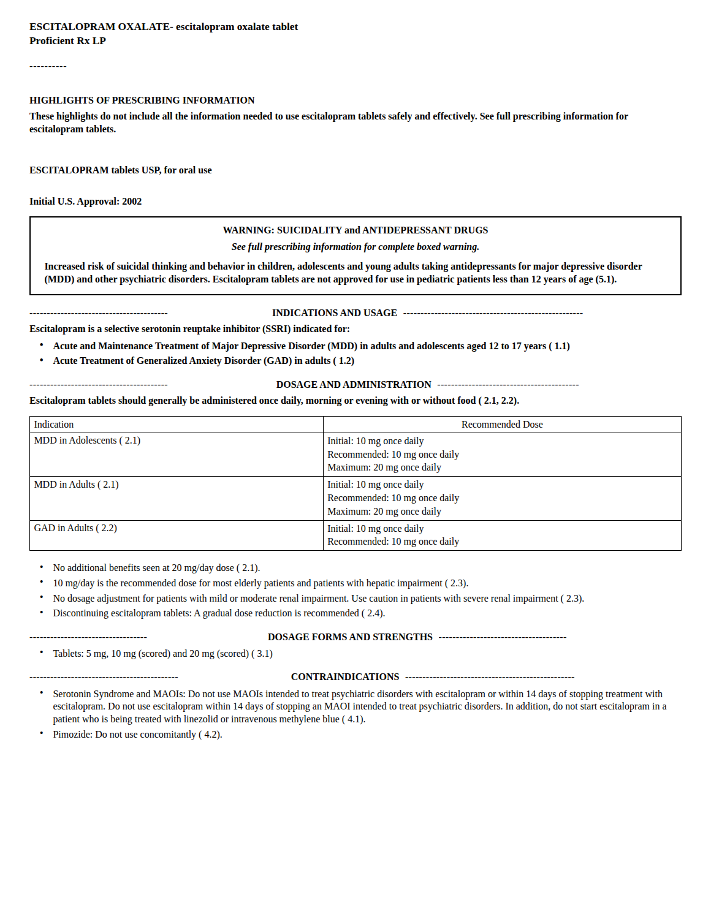ESCITALOPRAM OXALATE- escitalopram oxalate tablet
Proficient Rx LP
----------
HIGHLIGHTS OF PRESCRIBING INFORMATION
These highlights do not include all the information needed to use escitalopram tablets safely and effectively. See full prescribing information for escitalopram tablets.
ESCITALOPRAM tablets USP, for oral use
Initial U.S. Approval: 2002
WARNING: SUICIDALITY and ANTIDEPRESSANT DRUGS
See full prescribing information for complete boxed warning.
Increased risk of suicidal thinking and behavior in children, adolescents and young adults taking antidepressants for major depressive disorder (MDD) and other psychiatric disorders. Escitalopram tablets are not approved for use in pediatric patients less than 12 years of age (5.1).
---------------------------------------- INDICATIONS AND USAGE ----------------------------------------------------
Escitalopram is a selective serotonin reuptake inhibitor (SSRI) indicated for:
Acute and Maintenance Treatment of Major Depressive Disorder (MDD) in adults and adolescents aged 12 to 17 years ( 1.1)
Acute Treatment of Generalized Anxiety Disorder (GAD) in adults ( 1.2)
---------------------------------------- DOSAGE AND ADMINISTRATION -----------------------------------------
Escitalopram tablets should generally be administered once daily, morning or evening with or without food ( 2.1, 2.2).
| Indication | Recommended Dose |
| --- | --- |
| MDD in Adolescents ( 2.1) | Initial: 10 mg once daily Recommended: 10 mg once daily Maximum: 20 mg once daily |
| MDD in Adults ( 2.1) | Initial: 10 mg once daily Recommended: 10 mg once daily Maximum: 20 mg once daily |
| GAD in Adults ( 2.2) | Initial: 10 mg once daily Recommended: 10 mg once daily |
No additional benefits seen at 20 mg/day dose ( 2.1).
10 mg/day is the recommended dose for most elderly patients and patients with hepatic impairment ( 2.3).
No dosage adjustment for patients with mild or moderate renal impairment. Use caution in patients with severe renal impairment ( 2.3).
Discontinuing escitalopram tablets: A gradual dose reduction is recommended ( 2.4).
---------------------------------- DOSAGE FORMS AND STRENGTHS -------------------------------------
Tablets: 5 mg, 10 mg (scored) and 20 mg (scored) ( 3.1)
------------------------------------------- CONTRAINDICATIONS -------------------------------------------------
Serotonin Syndrome and MAOIs: Do not use MAOIs intended to treat psychiatric disorders with escitalopram or within 14 days of stopping treatment with escitalopram. Do not use escitalopram within 14 days of stopping an MAOI intended to treat psychiatric disorders. In addition, do not start escitalopram in a patient who is being treated with linezolid or intravenous methylene blue ( 4.1).
Pimozide: Do not use concomitantly ( 4.2).